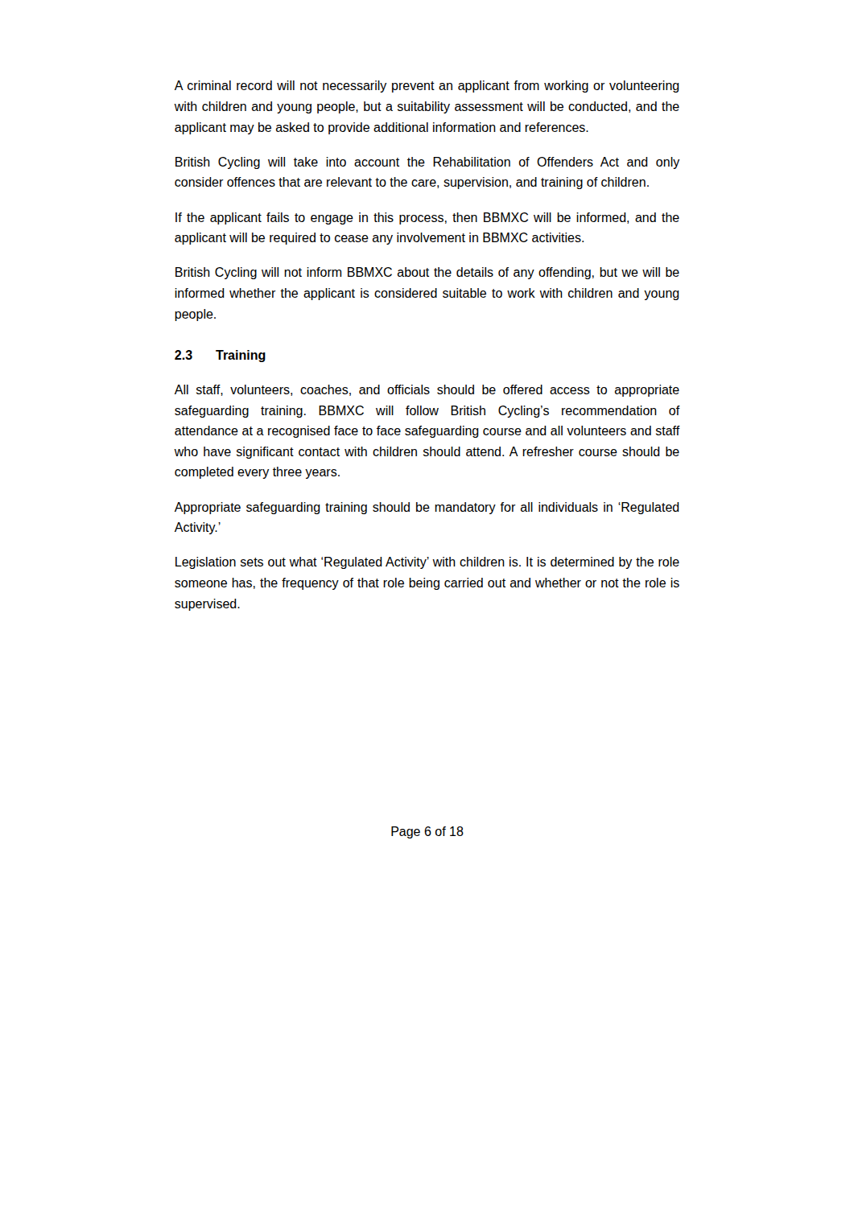A criminal record will not necessarily prevent an applicant from working or volunteering with children and young people, but a suitability assessment will be conducted, and the applicant may be asked to provide additional information and references.
British Cycling will take into account the Rehabilitation of Offenders Act and only consider offences that are relevant to the care, supervision, and training of children.
If the applicant fails to engage in this process, then BBMXC will be informed, and the applicant will be required to cease any involvement in BBMXC activities.
British Cycling will not inform BBMXC about the details of any offending, but we will be informed whether the applicant is considered suitable to work with children and young people.
2.3 Training
All staff, volunteers, coaches, and officials should be offered access to appropriate safeguarding training. BBMXC will follow British Cycling’s recommendation of attendance at a recognised face to face safeguarding course and all volunteers and staff who have significant contact with children should attend. A refresher course should be completed every three years.
Appropriate safeguarding training should be mandatory for all individuals in ‘Regulated Activity.’
Legislation sets out what ‘Regulated Activity’ with children is. It is determined by the role someone has, the frequency of that role being carried out and whether or not the role is supervised.
Page 6 of 18